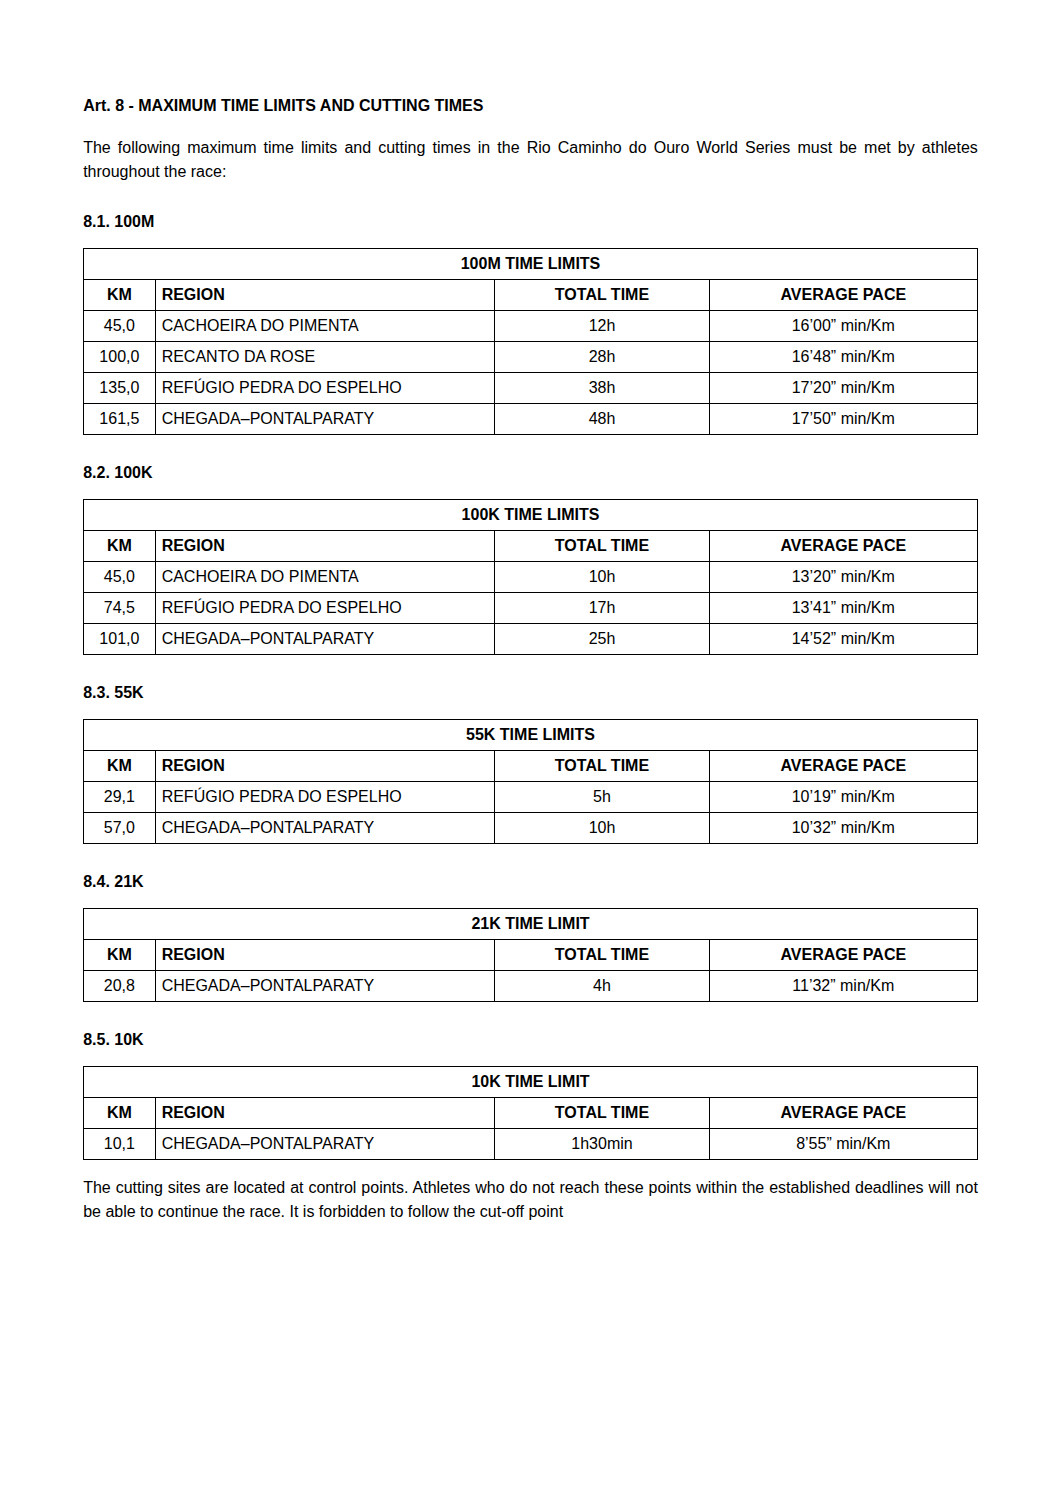Art. 8 - MAXIMUM TIME LIMITS AND CUTTING TIMES
The following maximum time limits and cutting times in the Rio Caminho do Ouro World Series must be met by athletes throughout the race:
8.1. 100M
100M TIME LIMITS
| KM | REGION | TOTAL TIME | AVERAGE PACE |
| --- | --- | --- | --- |
| 45,0 | CACHOEIRA DO PIMENTA | 12h | 16’00” min/Km |
| 100,0 | RECANTO DA ROSE | 28h | 16’48” min/Km |
| 135,0 | REFÚGIO PEDRA DO ESPELHO | 38h | 17’20” min/Km |
| 161,5 | CHEGADA–PONTALPARATY | 48h | 17’50” min/Km |
8.2. 100K
100K TIME LIMITS
| KM | REGION | TOTAL TIME | AVERAGE PACE |
| --- | --- | --- | --- |
| 45,0 | CACHOEIRA DO PIMENTA | 10h | 13’20” min/Km |
| 74,5 | REFÚGIO PEDRA DO ESPELHO | 17h | 13’41” min/Km |
| 101,0 | CHEGADA–PONTALPARATY | 25h | 14’52” min/Km |
8.3. 55K
55K TIME LIMITS
| KM | REGION | TOTAL TIME | AVERAGE PACE |
| --- | --- | --- | --- |
| 29,1 | REFÚGIO PEDRA DO ESPELHO | 5h | 10’19” min/Km |
| 57,0 | CHEGADA–PONTALPARATY | 10h | 10’32” min/Km |
8.4. 21K
21K TIME LIMIT
| KM | REGION | TOTAL TIME | AVERAGE PACE |
| --- | --- | --- | --- |
| 20,8 | CHEGADA–PONTALPARATY | 4h | 11’32” min/Km |
8.5. 10K
10K TIME LIMIT
| KM | REGION | TOTAL TIME | AVERAGE PACE |
| --- | --- | --- | --- |
| 10,1 | CHEGADA–PONTALPARATY | 1h30min | 8’55” min/Km |
The cutting sites are located at control points. Athletes who do not reach these points within the established deadlines will not be able to continue the race. It is forbidden to follow the cut-off point